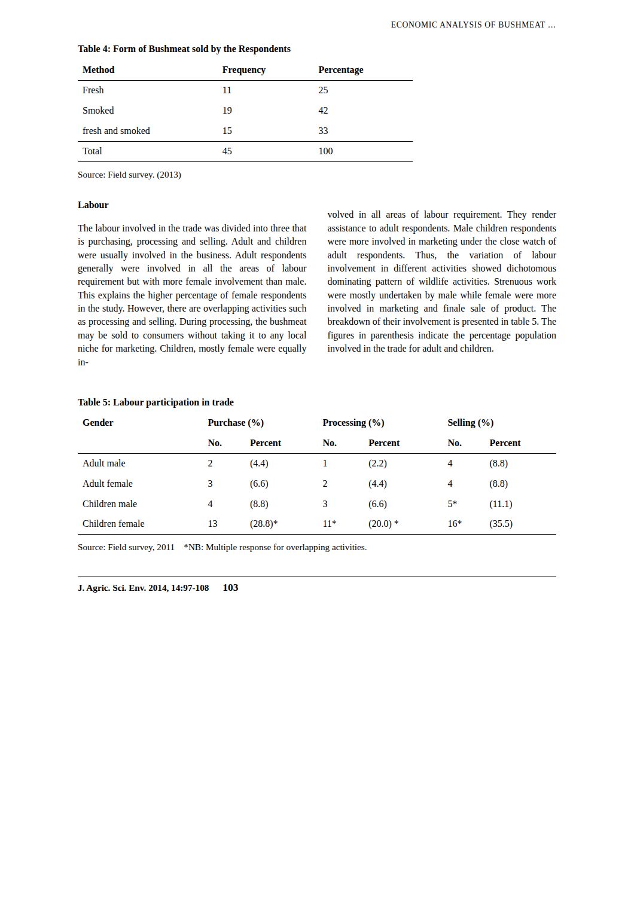ECONOMIC ANALYSIS OF BUSHMEAT …
Table 4: Form of Bushmeat sold by the Respondents
| Method | Frequency | Percentage |
| --- | --- | --- |
| Fresh | 11 | 25 |
| Smoked | 19 | 42 |
| fresh and smoked | 15 | 33 |
| Total | 45 | 100 |
Source: Field survey. (2013)
Labour
The labour involved in the trade was divided into three that is purchasing, processing and selling. Adult and children were usually involved in the business. Adult respondents generally were involved in all the areas of labour requirement but with more female involvement than male. This explains the higher percentage of female respondents in the study. However, there are overlapping activities such as processing and selling. During processing, the bushmeat may be sold to consumers without taking it to any local niche for marketing. Children, mostly female were equally in-
volved in all areas of labour requirement. They render assistance to adult respondents. Male children respondents were more involved in marketing under the close watch of adult respondents. Thus, the variation of labour involvement in different activities showed dichotomous dominating pattern of wildlife activities. Strenuous work were mostly undertaken by male while female were more involved in marketing and finale sale of product. The breakdown of their involvement is presented in table 5. The figures in parenthesis indicate the percentage population involved in the trade for adult and children.
Table 5: Labour participation in trade
| Gender | Purchase (%) | Processing (%) | Selling (%) |
| --- | --- | --- | --- |
| No. | Percent | No. | Percent | No. | Percent |
| Adult male | 2 | (4.4) | 1 | (2.2) | 4 | (8.8) |
| Adult female | 3 | (6.6) | 2 | (4.4) | 4 | (8.8) |
| Children male | 4 | (8.8) | 3 | (6.6) | 5* | (11.1) |
| Children female | 13 | (28.8)* | 11* | (20.0) * | 16* | (35.5) |
Source: Field survey, 2011 *NB: Multiple response for overlapping activities.
J. Agric. Sci. Env. 2014, 14:97-108 103